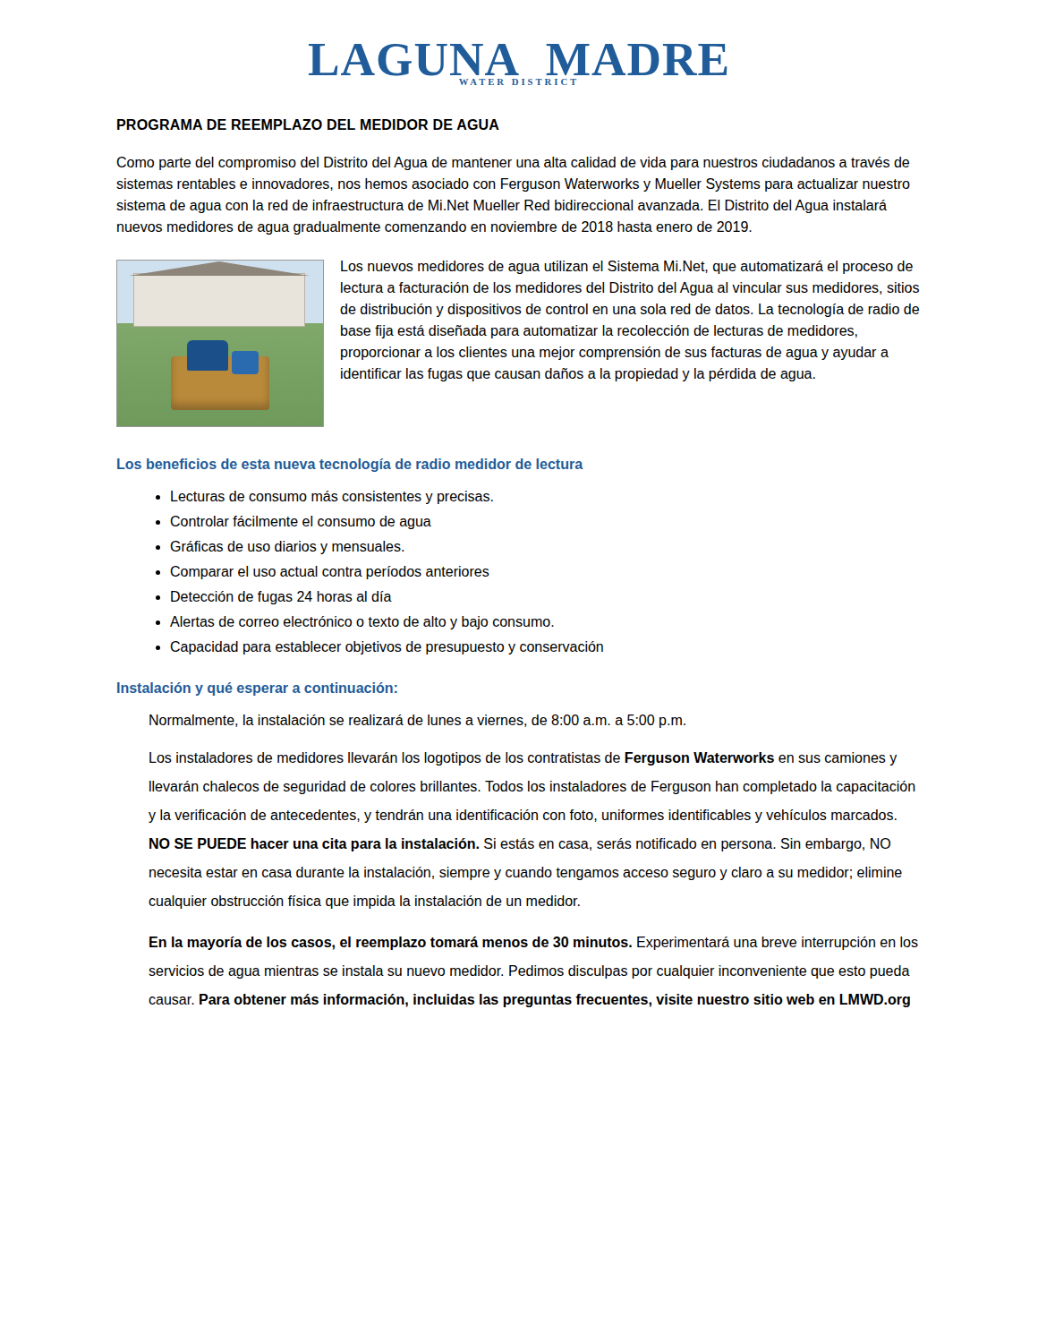LAGUNA MADRE WATER DISTRICT
PROGRAMA DE REEMPLAZO DEL MEDIDOR DE AGUA
Como parte del compromiso del Distrito del Agua de mantener una alta calidad de vida para nuestros ciudadanos a través de sistemas rentables e innovadores, nos hemos asociado con Ferguson Waterworks y Mueller Systems para actualizar nuestro sistema de agua con la red de infraestructura de Mi.Net Mueller Red bidireccional avanzada. El Distrito del Agua instalará nuevos medidores de agua gradualmente comenzando en noviembre de 2018 hasta enero de 2019.
Los nuevos medidores de agua utilizan el Sistema Mi.Net, que automatizará el proceso de lectura a facturación de los medidores del Distrito del Agua al vincular sus medidores, sitios de distribución y dispositivos de control en una sola red de datos. La tecnología de radio de base fija está diseñada para automatizar la recolección de lecturas de medidores, proporcionar a los clientes una mejor comprensión de sus facturas de agua y ayudar a identificar las fugas que causan daños a la propiedad y la pérdida de agua.
Los beneficios de esta nueva tecnología de radio medidor de lectura
Lecturas de consumo más consistentes y precisas.
Controlar fácilmente el consumo de agua
Gráficas de uso diarios y mensuales.
Comparar el uso actual contra períodos anteriores
Detección de fugas 24 horas al día
Alertas de correo electrónico o texto de alto y bajo consumo.
Capacidad para establecer objetivos de presupuesto y conservación
Instalación y qué esperar a continuación:
Normalmente, la instalación se realizará de lunes a viernes, de 8:00 a.m. a 5:00 p.m.
Los instaladores de medidores llevarán los logotipos de los contratistas de Ferguson Waterworks en sus camiones y llevarán chalecos de seguridad de colores brillantes. Todos los instaladores de Ferguson han completado la capacitación y la verificación de antecedentes, y tendrán una identificación con foto, uniformes identificables y vehículos marcados. NO SE PUEDE hacer una cita para la instalación. Si estás en casa, serás notificado en persona. Sin embargo, NO necesita estar en casa durante la instalación, siempre y cuando tengamos acceso seguro y claro a su medidor; elimine cualquier obstrucción física que impida la instalación de un medidor.
En la mayoría de los casos, el reemplazo tomará menos de 30 minutos. Experimentará una breve interrupción en los servicios de agua mientras se instala su nuevo medidor. Pedimos disculpas por cualquier inconveniente que esto pueda causar. Para obtener más información, incluidas las preguntas frecuentes, visite nuestro sitio web en LMWD.org